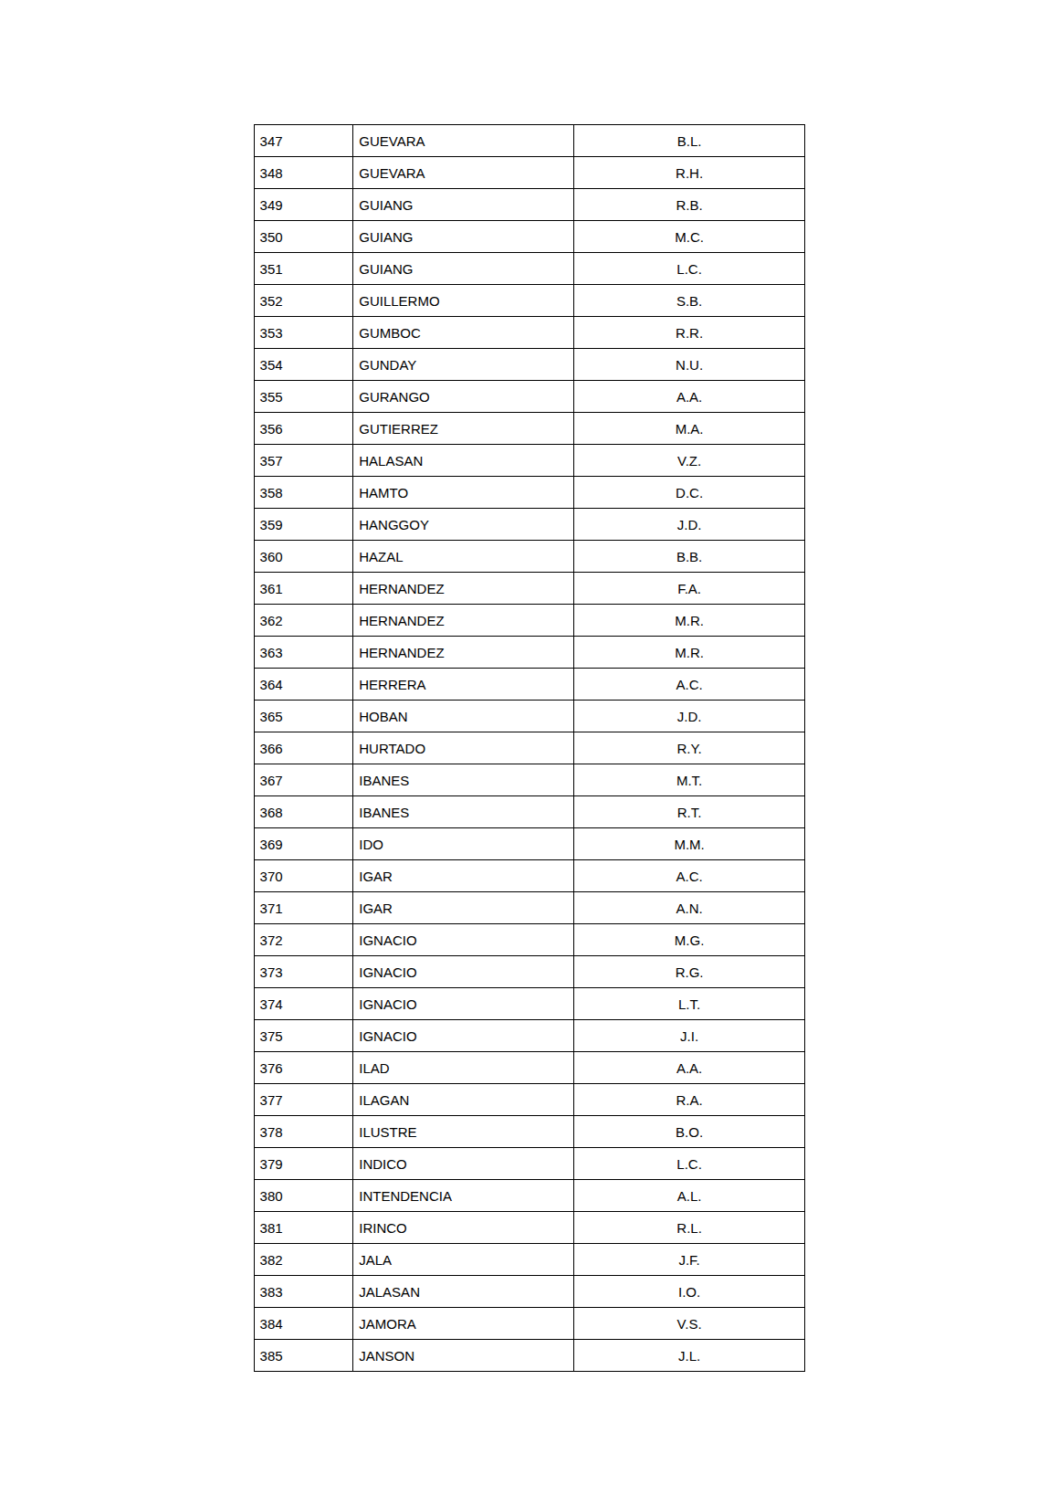| 347 | GUEVARA | B.L. |
| 348 | GUEVARA | R.H. |
| 349 | GUIANG | R.B. |
| 350 | GUIANG | M.C. |
| 351 | GUIANG | L.C. |
| 352 | GUILLERMO | S.B. |
| 353 | GUMBOC | R.R. |
| 354 | GUNDAY | N.U. |
| 355 | GURANGO | A.A. |
| 356 | GUTIERREZ | M.A. |
| 357 | HALASAN | V.Z. |
| 358 | HAMTO | D.C. |
| 359 | HANGGOY | J.D. |
| 360 | HAZAL | B.B. |
| 361 | HERNANDEZ | F.A. |
| 362 | HERNANDEZ | M.R. |
| 363 | HERNANDEZ | M.R. |
| 364 | HERRERA | A.C. |
| 365 | HOBAN | J.D. |
| 366 | HURTADO | R.Y. |
| 367 | IBANES | M.T. |
| 368 | IBANES | R.T. |
| 369 | IDO | M.M. |
| 370 | IGAR | A.C. |
| 371 | IGAR | A.N. |
| 372 | IGNACIO | M.G. |
| 373 | IGNACIO | R.G. |
| 374 | IGNACIO | L.T. |
| 375 | IGNACIO | J.I. |
| 376 | ILAD | A.A. |
| 377 | ILAGAN | R.A. |
| 378 | ILUSTRE | B.O. |
| 379 | INDICO | L.C. |
| 380 | INTENDENCIA | A.L. |
| 381 | IRINCO | R.L. |
| 382 | JALA | J.F. |
| 383 | JALASAN | I.O. |
| 384 | JAMORA | V.S. |
| 385 | JANSON | J.L. |